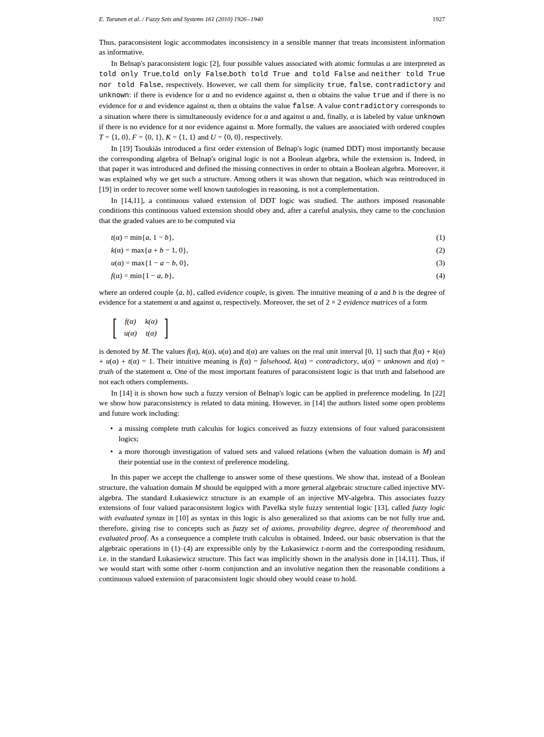E. Turunen et al. / Fuzzy Sets and Systems 161 (2010) 1926 – 1940 1927
Thus, paraconsistent logic accommodates inconsistency in a sensible manner that treats inconsistent information as informative.
In Belnap's paraconsistent logic [2], four possible values associated with atomic formulas α are interpreted as told only True,told only False,both told True and told False and neither told True nor told False, respectively. However, we call them for simplicity true, false, contradictory and unknown: if there is evidence for α and no evidence against α, then α obtains the value true and if there is no evidence for α and evidence against α, then α obtains the value false. A value contradictory corresponds to a situation where there is simultaneously evidence for α and against α and, finally, α is labeled by value unknown if there is no evidence for α nor evidence against α. More formally, the values are associated with ordered couples T = ⟨1, 0⟩, F = ⟨0, 1⟩, K = ⟨1, 1⟩ and U = ⟨0, 0⟩, respectively.
In [19] Tsoukiás introduced a first order extension of Belnap's logic (named DDT) most importantly because the corresponding algebra of Belnap's original logic is not a Boolean algebra, while the extension is. Indeed, in that paper it was introduced and defined the missing connectives in order to obtain a Boolean algebra. Moreover, it was explained why we get such a structure. Among others it was shown that negation, which was reintroduced in [19] in order to recover some well known tautologies in reasoning, is not a complementation.
In [14,11], a continuous valued extension of DDT logic was studied. The authors imposed reasonable conditions this continuous valued extension should obey and, after a careful analysis, they came to the conclusion that the graded values are to be computed via
t(α) = min{a, 1 − b}, (1)
k(α) = max{a + b − 1, 0}, (2)
u(α) = max{1 − a − b, 0}, (3)
f(α) = min{1 − a, b}, (4)
where an ordered couple ⟨a, b⟩, called evidence couple, is given. The intuitive meaning of a and b is the degree of evidence for a statement α and against α, respectively. Moreover, the set of 2 × 2 evidence matrices of a form
[
| f(α) | k(α) |
| u(α) | t(α) |
]
is denoted by M. The values f(α), k(α), u(α) and t(α) are values on the real unit interval [0, 1] such that f(α) + k(α) + u(α) + t(α) = 1. Their intuitive meaning is f(α) = falsehood, k(α) = contradictory, u(α) = unknown and t(α) = truth of the statement α. One of the most important features of paraconsistent logic is that truth and falsehood are not each others complements.
In [14] it is shown how such a fuzzy version of Belnap's logic can be applied in preference modeling. In [22] we show how paraconsistency is related to data mining. However, in [14] the authors listed some open problems and future work including:
a missing complete truth calculus for logics conceived as fuzzy extensions of four valued paraconsistent logics;
a more thorough investigation of valued sets and valued relations (when the valuation domain is M) and their potential use in the context of preference modeling.
In this paper we accept the challenge to answer some of these questions. We show that, instead of a Boolean structure, the valuation domain M should be equipped with a more general algebraic structure called injective MV-algebra. The standard Łukasiewicz structure is an example of an injective MV-algebra. This associates fuzzy extensions of four valued paraconsistent logics with Pavelka style fuzzy sentential logic [13], called fuzzy logic with evaluated syntax in [10] as syntax in this logic is also generalized so that axioms can be not fully true and, therefore, giving rise to concepts such as fuzzy set of axioms, provability degree, degree of theoremhood and evaluated proof. As a consequence a complete truth calculus is obtained. Indeed, our basic observation is that the algebraic operations in (1)–(4) are expressible only by the Łukasiewicz t-norm and the corresponding residuum, i.e. in the standard Łukasiewicz structure. This fact was implicitly shown in the analysis done in [14,11]. Thus, if we would start with some other t-norm conjunction and an involutive negation then the reasonable conditions a continuous valued extension of paraconsistent logic should obey would cease to hold.